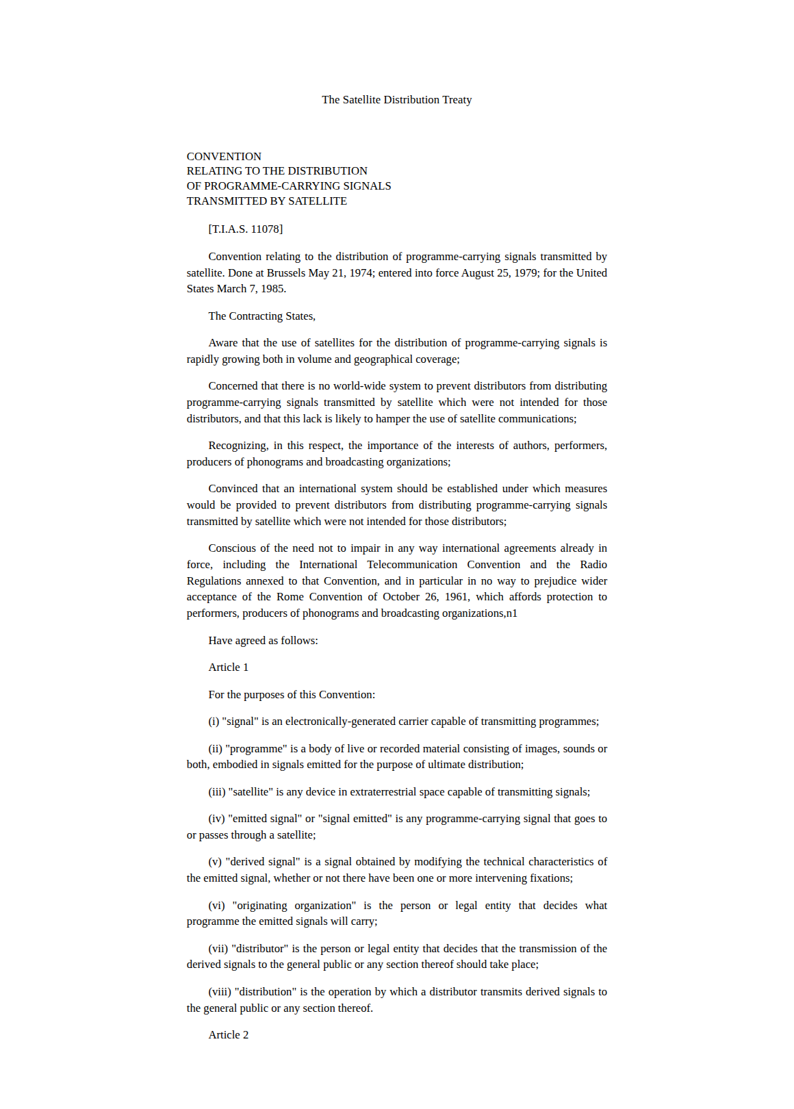The Satellite Distribution Treaty
CONVENTION
RELATING TO THE DISTRIBUTION
OF PROGRAMME-CARRYING SIGNALS
TRANSMITTED BY SATELLITE
[T.I.A.S. 11078]
Convention relating to the distribution of programme-carrying signals transmitted by satellite. Done at Brussels May 21, 1974; entered into force August 25, 1979; for the United States March 7, 1985.
The Contracting States,
Aware that the use of satellites for the distribution of programme-carrying signals is rapidly growing both in volume and geographical coverage;
Concerned that there is no world-wide system to prevent distributors from distributing programme-carrying signals transmitted by satellite which were not intended for those distributors, and that this lack is likely to hamper the use of satellite communications;
Recognizing, in this respect, the importance of the interests of authors, performers, producers of phonograms and broadcasting organizations;
Convinced that an international system should be established under which measures would be provided to prevent distributors from distributing programme-carrying signals transmitted by satellite which were not intended for those distributors;
Conscious of the need not to impair in any way international agreements already in force, including the International Telecommunication Convention and the Radio Regulations annexed to that Convention, and in particular in no way to prejudice wider acceptance of the Rome Convention of October 26, 1961, which affords protection to performers, producers of phonograms and broadcasting organizations,n1
Have agreed as follows:
Article 1
For the purposes of this Convention:
(i) "signal" is an electronically-generated carrier capable of transmitting programmes;
(ii) "programme" is a body of live or recorded material consisting of images, sounds or both, embodied in signals emitted for the purpose of ultimate distribution;
(iii) "satellite" is any device in extraterrestrial space capable of transmitting signals;
(iv) "emitted signal" or "signal emitted" is any programme-carrying signal that goes to or passes through a satellite;
(v) "derived signal" is a signal obtained by modifying the technical characteristics of the emitted signal, whether or not there have been one or more intervening fixations;
(vi) "originating organization" is the person or legal entity that decides what programme the emitted signals will carry;
(vii) "distributor" is the person or legal entity that decides that the transmission of the derived signals to the general public or any section thereof should take place;
(viii) "distribution" is the operation by which a distributor transmits derived signals to the general public or any section thereof.
Article 2